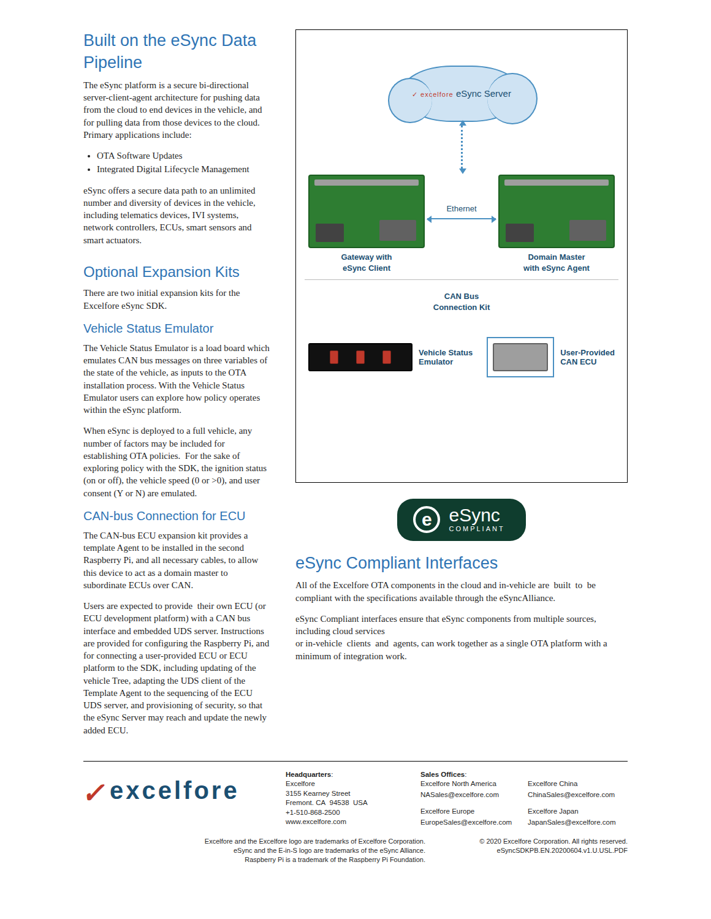Built on the eSync Data Pipeline
The eSync platform is a secure bi-directional server-client-agent architecture for pushing data from the cloud to end devices in the vehicle, and for pulling data from those devices to the cloud. Primary applications include:
OTA Software Updates
Integrated Digital Lifecycle Management
eSync offers a secure data path to an unlimited number and diversity of devices in the vehicle, including telematics devices, IVI systems, network controllers, ECUs, smart sensors and smart actuators.
Optional Expansion Kits
There are two initial expansion kits for the Excelfore eSync SDK.
Vehicle Status Emulator
The Vehicle Status Emulator is a load board which emulates CAN bus messages on three variables of the state of the vehicle, as inputs to the OTA installation process. With the Vehicle Status Emulator users can explore how policy operates within the eSync platform.
When eSync is deployed to a full vehicle, any number of factors may be included for establishing OTA policies. For the sake of exploring policy with the SDK, the ignition status (on or off), the vehicle speed (0 or >0), and user consent (Y or N) are emulated.
CAN-bus Connection for ECU
The CAN-bus ECU expansion kit provides a template Agent to be installed in the second Raspberry Pi, and all necessary cables, to allow this device to act as a domain master to subordinate ECUs over CAN.
Users are expected to provide their own ECU (or ECU development platform) with a CAN bus interface and embedded UDS server. Instructions are provided for configuring the Raspberry Pi, and for connecting a user-provided ECU or ECU platform to the SDK, including updating of the vehicle Tree, adapting the UDS client of the Template Agent to the sequencing of the ECU UDS server, and provisioning of security, so that the eSync Server may reach and update the newly added ECU.
✓ excelfore eSync Server
Ethernet
Gateway with
eSync Client
Domain Master
with eSync Agent
CAN Bus
Connection Kit
Vehicle Status
Emulator
User-Provided
CAN ECU
e eSync COMPLIANT
eSync Compliant Interfaces
All of the Excelfore OTA components in the cloud and in-vehicle are built to be compliant with the specifications available through the eSyncAlliance.
eSync Compliant interfaces ensure that eSync components from multiple sources, including cloud services
or in-vehicle clients and agents, can work together as a single OTA platform with a minimum of integration work.
✓excelfore
Headquarters:
Excelfore
3155 Kearney Street
Fremont. CA 94538 USA
+1-510-868-2500
www.excelfore.com
Sales Offices:
| Excelfore North America | Excelfore China |
| NASales@excelfore.com | ChinaSales@excelfore.com |
| Excelfore Europe | Excelfore Japan |
| EuropeSales@excelfore.com | JapanSales@excelfore.com |
Excelfore and the Excelfore logo are trademarks of Excelfore Corporation.
eSync and the E-in-S logo are trademarks of the eSync Alliance.
Raspberry Pi is a trademark of the Raspberry Pi Foundation.
© 2020 Excelfore Corporation. All rights reserved.
eSyncSDKPB.EN.20200604.v1.U.USL.PDF